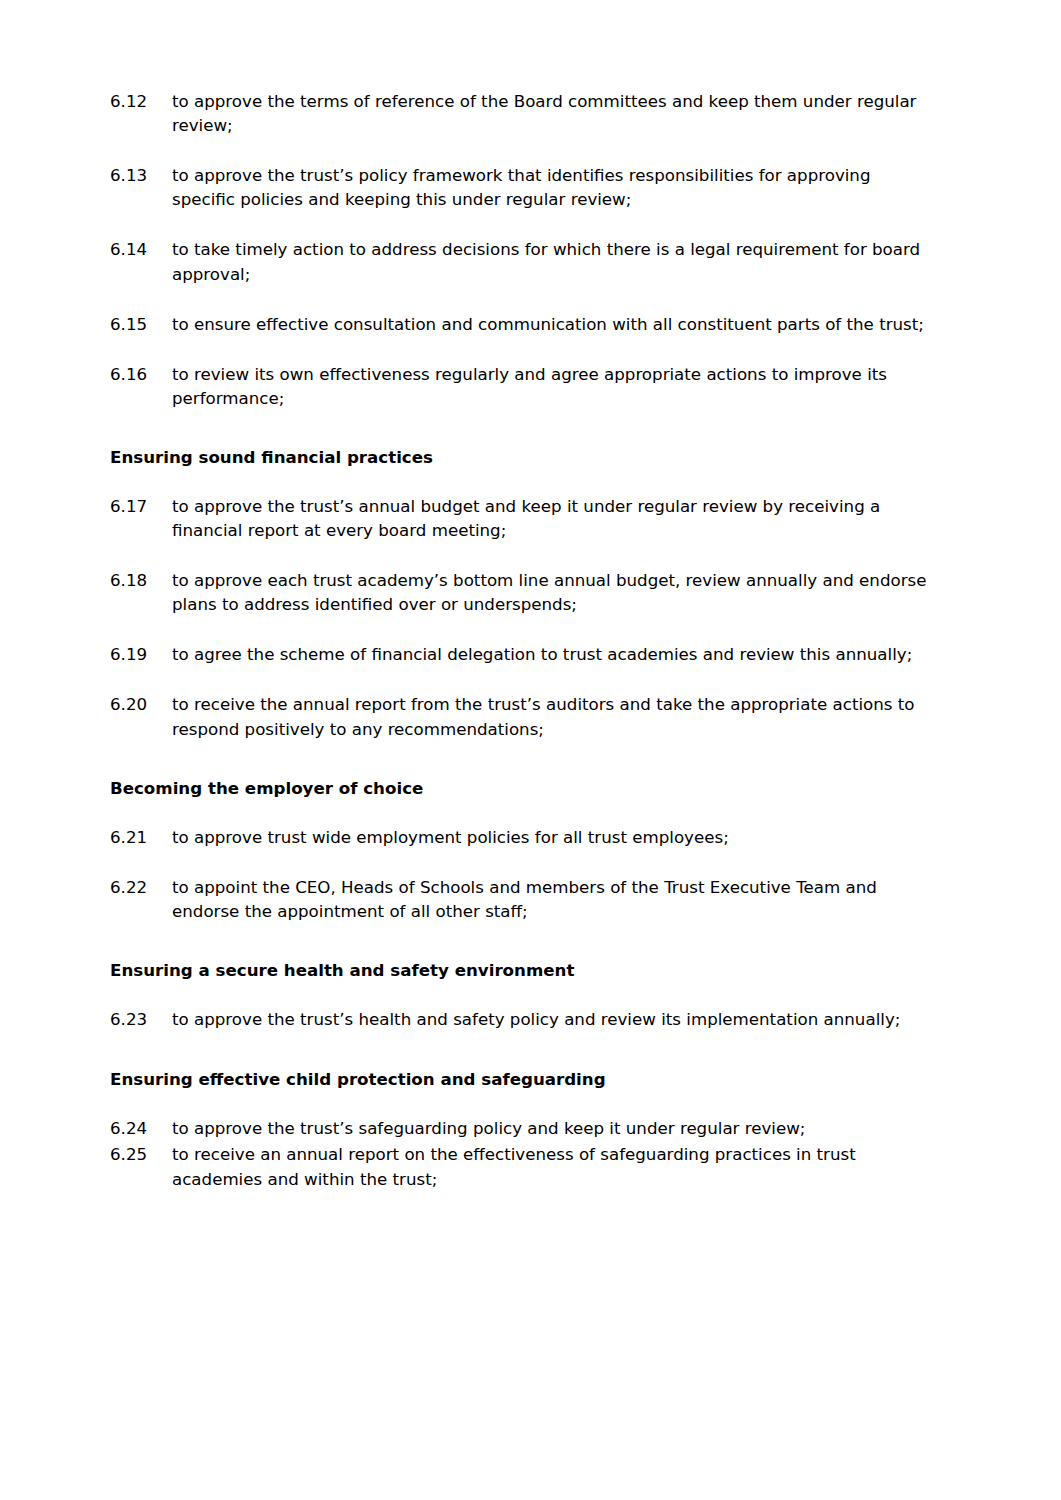6.12
to approve the terms of reference of the Board committees and keep them under regular review;
6.13
to approve the trust’s policy framework that identifies responsibilities for approving specific policies and keeping this under regular review;
6.14
to take timely action to address decisions for which there is a legal requirement for board approval;
6.15
to ensure effective consultation and communication with all constituent parts of the trust;
6.16
to review its own effectiveness regularly and agree appropriate actions to improve its performance;
Ensuring sound financial practices
6.17
to approve the trust’s annual budget and keep it under regular review by receiving a financial report at every board meeting;
6.18
to approve each trust academy’s bottom line annual budget, review annually and endorse plans to address identified over or underspends;
6.19
to agree the scheme of financial delegation to trust academies and review this annually;
6.20
to receive the annual report from the trust’s auditors and take the appropriate actions to respond positively to any recommendations;
Becoming the employer of choice
6.21
to approve trust wide employment policies for all trust employees;
6.22
to appoint the CEO, Heads of Schools and members of the Trust Executive Team and endorse the appointment of all other staff;
Ensuring a secure health and safety environment
6.23
to approve the trust’s health and safety policy and review its implementation annually;
Ensuring effective child protection and safeguarding
6.24
to approve the trust’s safeguarding policy and keep it under regular review;
6.25
to receive an annual report on the effectiveness of safeguarding practices in trust academies and within the trust;